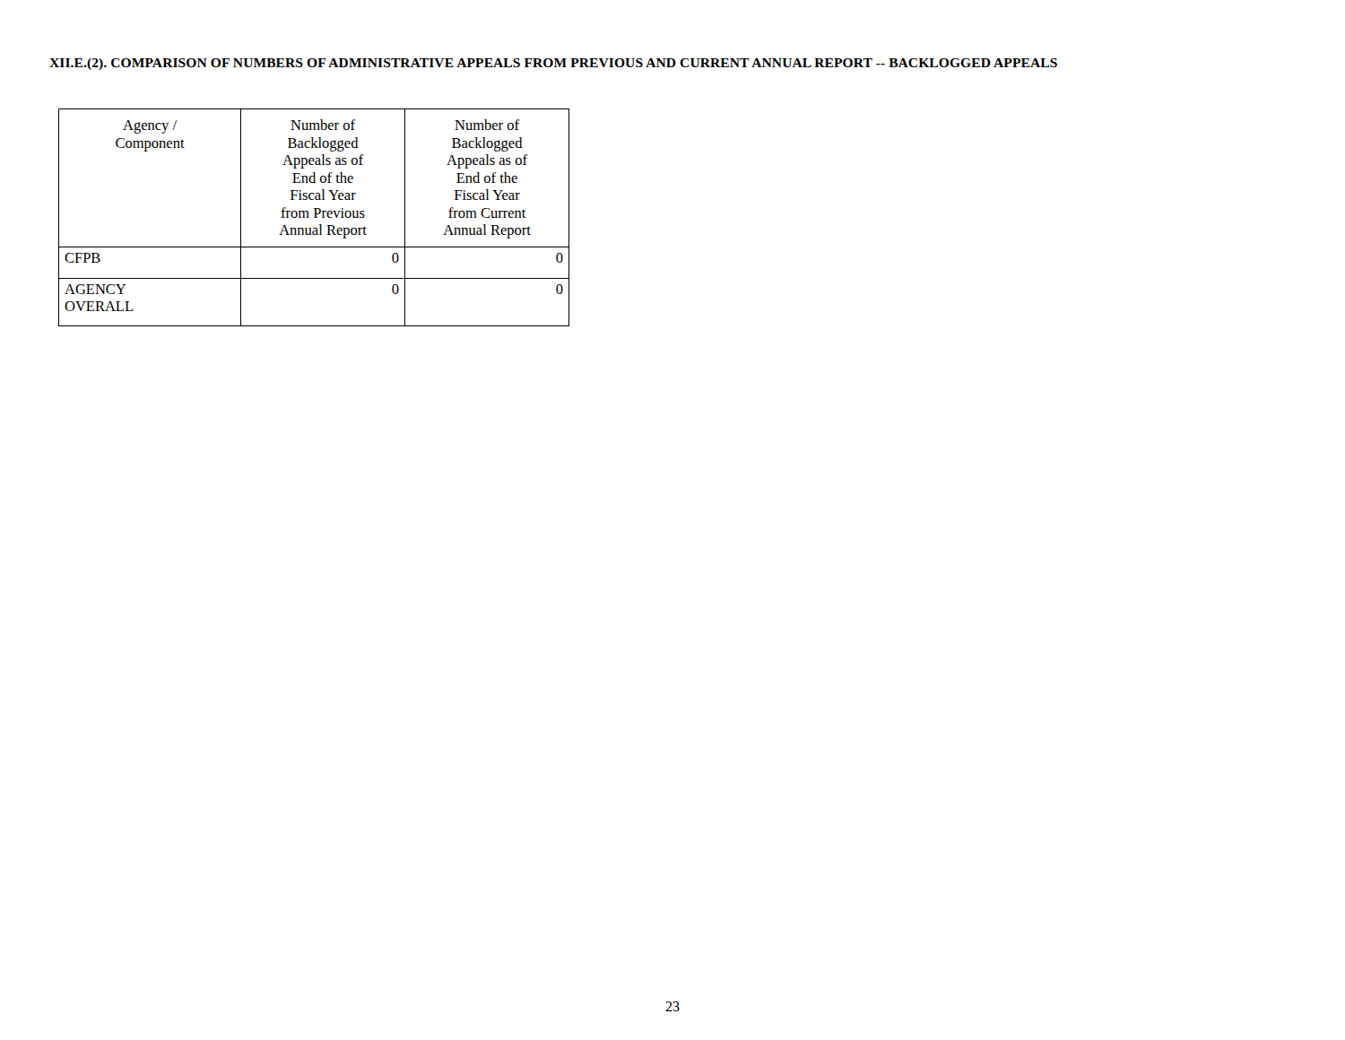XII.E.(2). Comparison of Numbers of Administrative Appeals from Previous and Current Annual Report -- Backlogged Appeals
| Agency / Component | Number of Backlogged Appeals as of End of the Fiscal Year from Previous Annual Report | Number of Backlogged Appeals as of End of the Fiscal Year from Current Annual Report |
| --- | --- | --- |
| CFPB | 0 | 0 |
| AGENCY OVERALL | 0 | 0 |
23